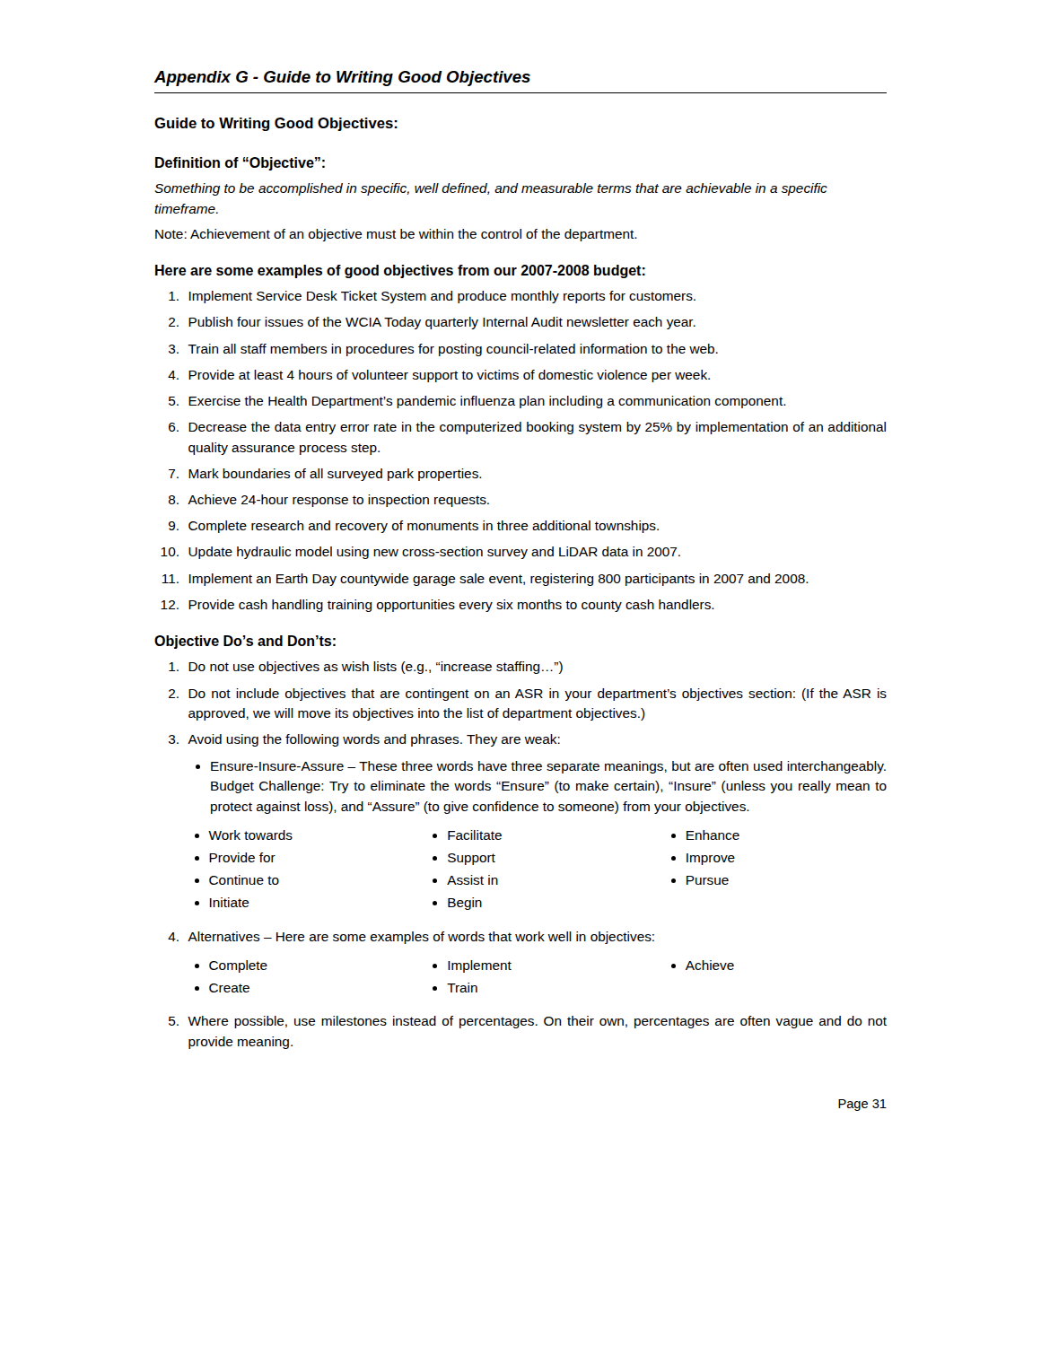Appendix G - Guide to Writing Good Objectives
Guide to Writing Good Objectives:
Definition of “Objective”:
Something to be accomplished in specific, well defined, and measurable terms that are achievable in a specific timeframe.
Note: Achievement of an objective must be within the control of the department.
Here are some examples of good objectives from our 2007-2008 budget:
Implement Service Desk Ticket System and produce monthly reports for customers.
Publish four issues of the WCIA Today quarterly Internal Audit newsletter each year.
Train all staff members in procedures for posting council-related information to the web.
Provide at least 4 hours of volunteer support to victims of domestic violence per week.
Exercise the Health Department’s pandemic influenza plan including a communication component.
Decrease the data entry error rate in the computerized booking system by 25% by implementation of an additional quality assurance process step.
Mark boundaries of all surveyed park properties.
Achieve 24-hour response to inspection requests.
Complete research and recovery of monuments in three additional townships.
Update hydraulic model using new cross-section survey and LiDAR data in 2007.
Implement an Earth Day countywide garage sale event, registering 800 participants in 2007 and 2008.
Provide cash handling training opportunities every six months to county cash handlers.
Objective Do’s and Don’ts:
Do not use objectives as wish lists (e.g., “increase staffing…”)
Do not include objectives that are contingent on an ASR in your department’s objectives section: (If the ASR is approved, we will move its objectives into the list of department objectives.)
Avoid using the following words and phrases. They are weak:
Ensure-Insure-Assure – These three words have three separate meanings, but are often used interchangeably. Budget Challenge: Try to eliminate the words “Ensure” (to make certain), “Insure” (unless you really mean to protect against loss), and “Assure” (to give confidence to someone) from your objectives.
Work towards
Provide for
Continue to
Initiate
Facilitate
Support
Assist in
Begin
Enhance
Improve
Pursue
Alternatives – Here are some examples of words that work well in objectives:
Complete
Create
Implement
Train
Achieve
Where possible, use milestones instead of percentages. On their own, percentages are often vague and do not provide meaning.
Page 31